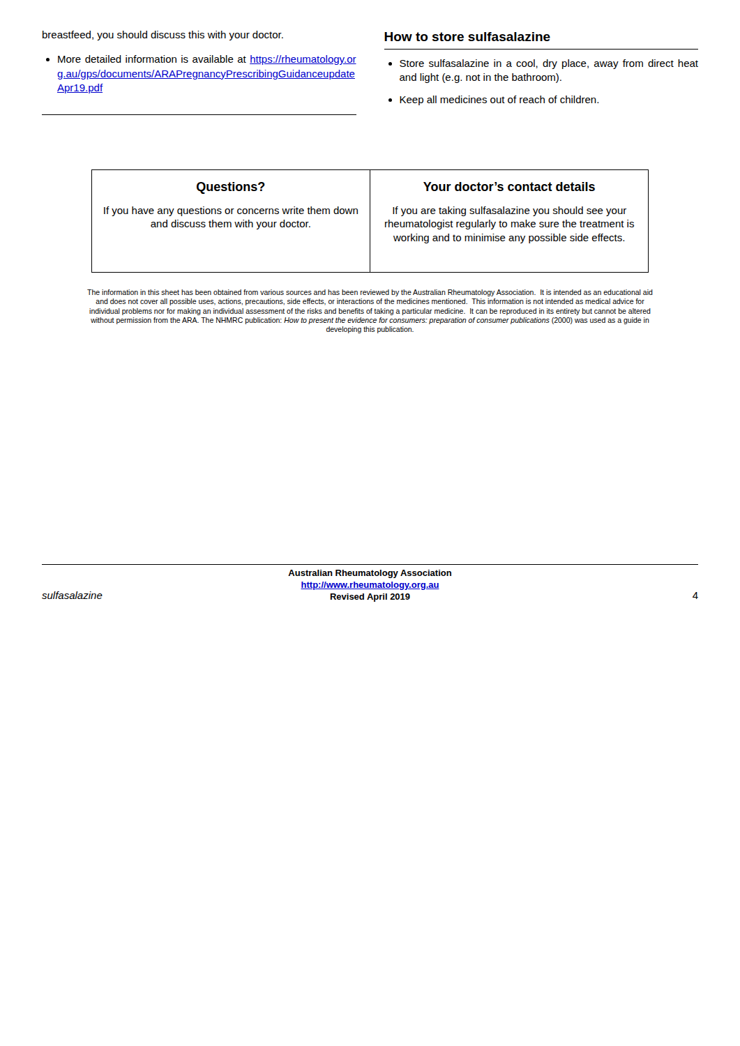breastfeed, you should discuss this with your doctor.
More detailed information is available at https://rheumatology.org.au/gps/documents/ARAPregnancyPrescribingGuidanceupdateApr19.pdf
How to store sulfasalazine
Store sulfasalazine in a cool, dry place, away from direct heat and light (e.g. not in the bathroom).
Keep all medicines out of reach of children.
| Questions? If you have any questions or concerns write them down and discuss them with your doctor. | Your doctor’s contact details If you are taking sulfasalazine you should see your rheumatologist regularly to make sure the treatment is working and to minimise any possible side effects. |
The information in this sheet has been obtained from various sources and has been reviewed by the Australian Rheumatology Association. It is intended as an educational aid and does not cover all possible uses, actions, precautions, side effects, or interactions of the medicines mentioned. This information is not intended as medical advice for individual problems nor for making an individual assessment of the risks and benefits of taking a particular medicine. It can be reproduced in its entirety but cannot be altered without permission from the ARA. The NHMRC publication: How to present the evidence for consumers: preparation of consumer publications (2000) was used as a guide in developing this publication.
Australian Rheumatology Association
http://www.rheumatology.org.au
Revised April 2019
sulfasalazine
4